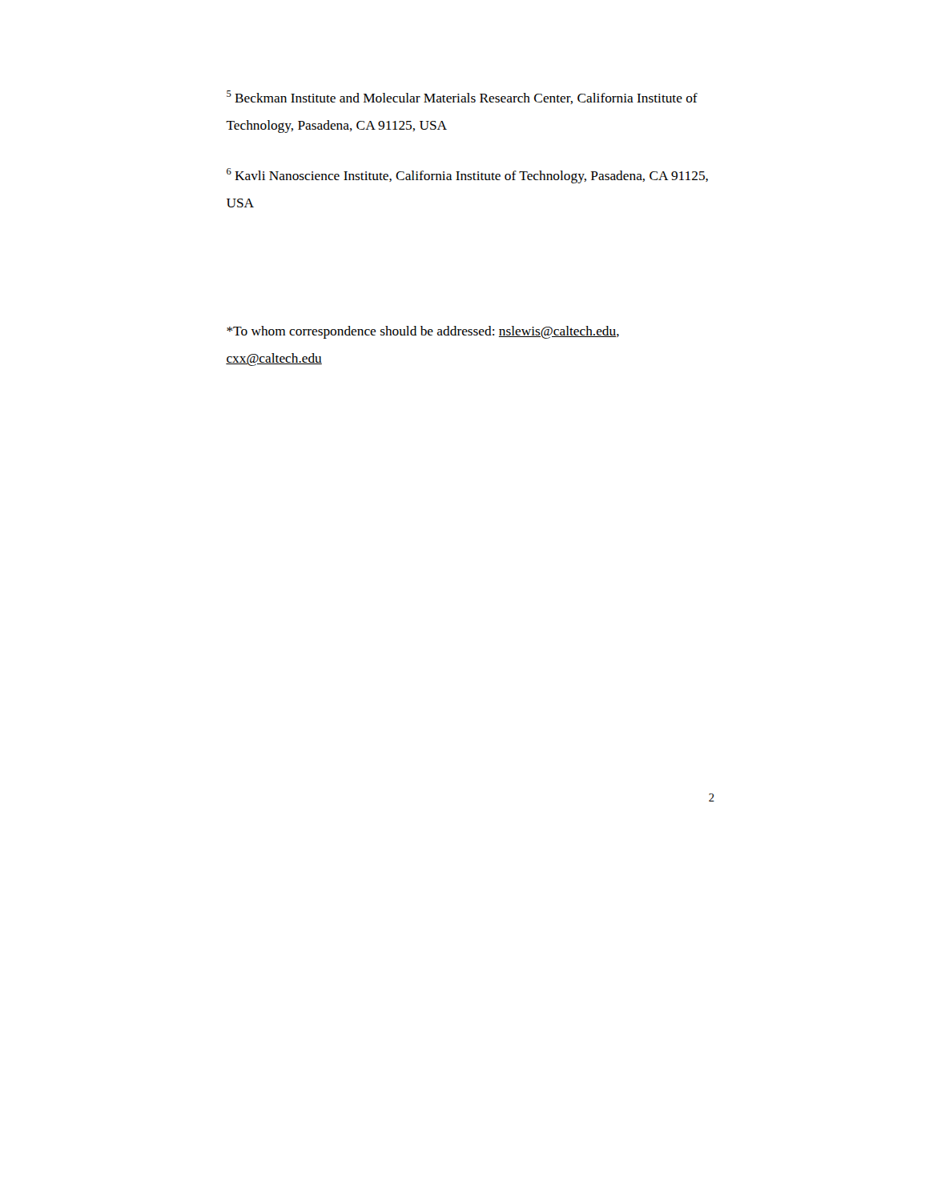5 Beckman Institute and Molecular Materials Research Center, California Institute of Technology, Pasadena, CA 91125, USA
6 Kavli Nanoscience Institute, California Institute of Technology, Pasadena, CA 91125, USA
*To whom correspondence should be addressed: nslewis@caltech.edu, cxx@caltech.edu
2